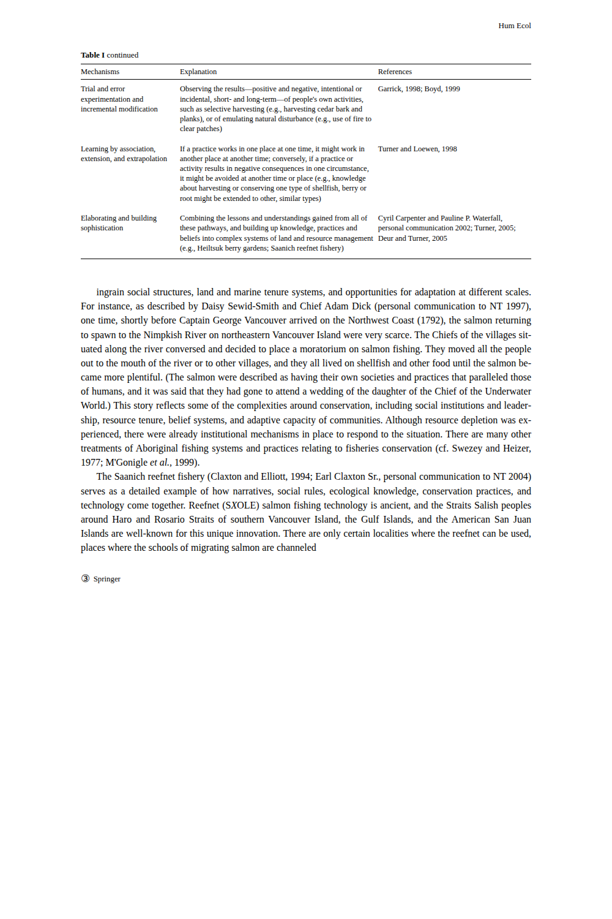Hum Ecol
Table I continued
| Mechanisms | Explanation | References |
| --- | --- | --- |
| Trial and error experimentation and incremental modification | Observing the results—positive and negative, intentional or incidental, short- and long-term—of people's own activities, such as selective harvesting (e.g., harvesting cedar bark and planks), or of emulating natural disturbance (e.g., use of fire to clear patches) | Garrick, 1998; Boyd, 1999 |
| Learning by association, extension, and extrapolation | If a practice works in one place at one time, it might work in another place at another time; conversely, if a practice or activity results in negative consequences in one circumstance, it might be avoided at another time or place (e.g., knowledge about harvesting or conserving one type of shellfish, berry or root might be extended to other, similar types) | Turner and Loewen, 1998 |
| Elaborating and building sophistication | Combining the lessons and understandings gained from all of these pathways, and building up knowledge, practices and beliefs into complex systems of land and resource management (e.g., Heiltsuk berry gardens; Saanich reefnet fishery) | Cyril Carpenter and Pauline P. Waterfall, personal communication 2002; Turner, 2005; Deur and Turner, 2005 |
ingrain social structures, land and marine tenure systems, and opportunities for adaptation at different scales. For instance, as described by Daisy Sewid-Smith and Chief Adam Dick (personal communication to NT 1997), one time, shortly before Captain George Vancouver arrived on the Northwest Coast (1792), the salmon returning to spawn to the Nimpkish River on northeastern Vancouver Island were very scarce. The Chiefs of the villages situated along the river conversed and decided to place a moratorium on salmon fishing. They moved all the people out to the mouth of the river or to other villages, and they all lived on shellfish and other food until the salmon became more plentiful. (The salmon were described as having their own societies and practices that paralleled those of humans, and it was said that they had gone to attend a wedding of the daughter of the Chief of the Underwater World.) This story reflects some of the complexities around conservation, including social institutions and leadership, resource tenure, belief systems, and adaptive capacity of communities. Although resource depletion was experienced, there were already institutional mechanisms in place to respond to the situation. There are many other treatments of Aboriginal fishing systems and practices relating to fisheries conservation (cf. Swezey and Heizer, 1977; M'Gonigle et al., 1999).
The Saanich reefnet fishery (Claxton and Elliott, 1994; Earl Claxton Sr., personal communication to NT 2004) serves as a detailed example of how narratives, social rules, ecological knowledge, conservation practices, and technology come together. Reefnet (SXOLE) salmon fishing technology is ancient, and the Straits Salish peoples around Haro and Rosario Straits of southern Vancouver Island, the Gulf Islands, and the American San Juan Islands are well-known for this unique innovation. There are only certain localities where the reefnet can be used, places where the schools of migrating salmon are channeled
③ Springer